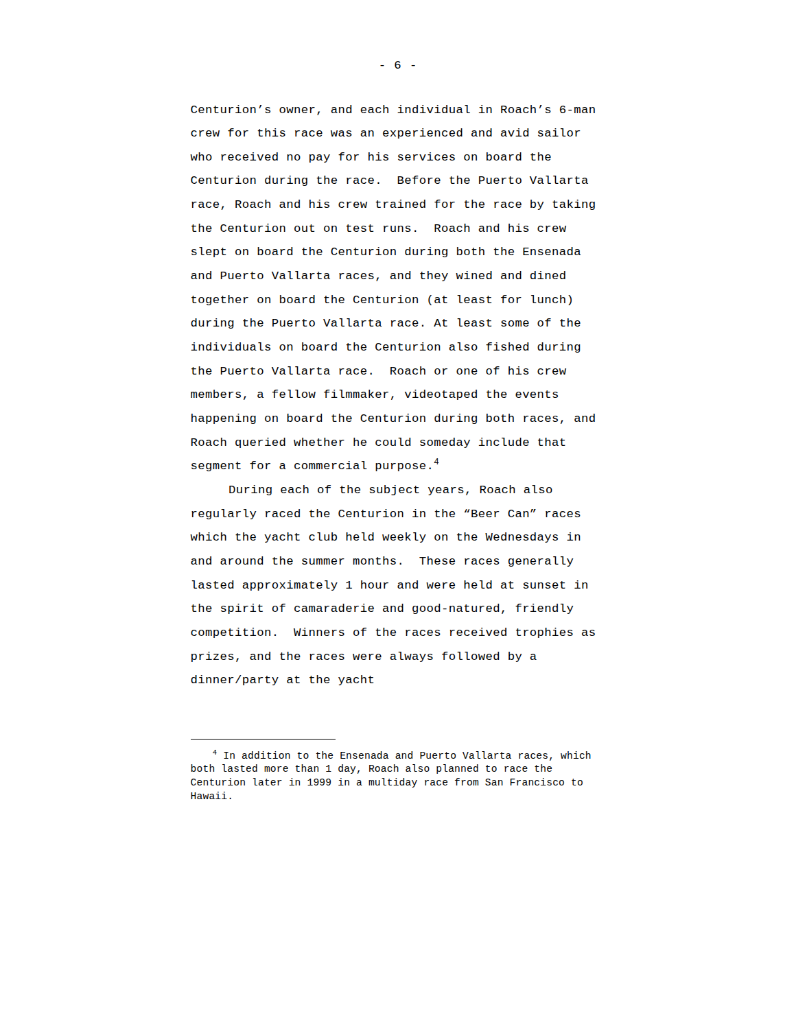- 6 -
Centurion’s owner, and each individual in Roach’s 6-man crew for this race was an experienced and avid sailor who received no pay for his services on board the Centurion during the race. Before the Puerto Vallarta race, Roach and his crew trained for the race by taking the Centurion out on test runs. Roach and his crew slept on board the Centurion during both the Ensenada and Puerto Vallarta races, and they wined and dined together on board the Centurion (at least for lunch) during the Puerto Vallarta race. At least some of the individuals on board the Centurion also fished during the Puerto Vallarta race. Roach or one of his crew members, a fellow filmmaker, videotaped the events happening on board the Centurion during both races, and Roach queried whether he could someday include that segment for a commercial purpose.4
During each of the subject years, Roach also regularly raced the Centurion in the “Beer Can” races which the yacht club held weekly on the Wednesdays in and around the summer months. These races generally lasted approximately 1 hour and were held at sunset in the spirit of camaraderie and good-natured, friendly competition. Winners of the races received trophies as prizes, and the races were always followed by a dinner/party at the yacht
4 In addition to the Ensenada and Puerto Vallarta races, which both lasted more than 1 day, Roach also planned to race the Centurion later in 1999 in a multiday race from San Francisco to Hawaii.